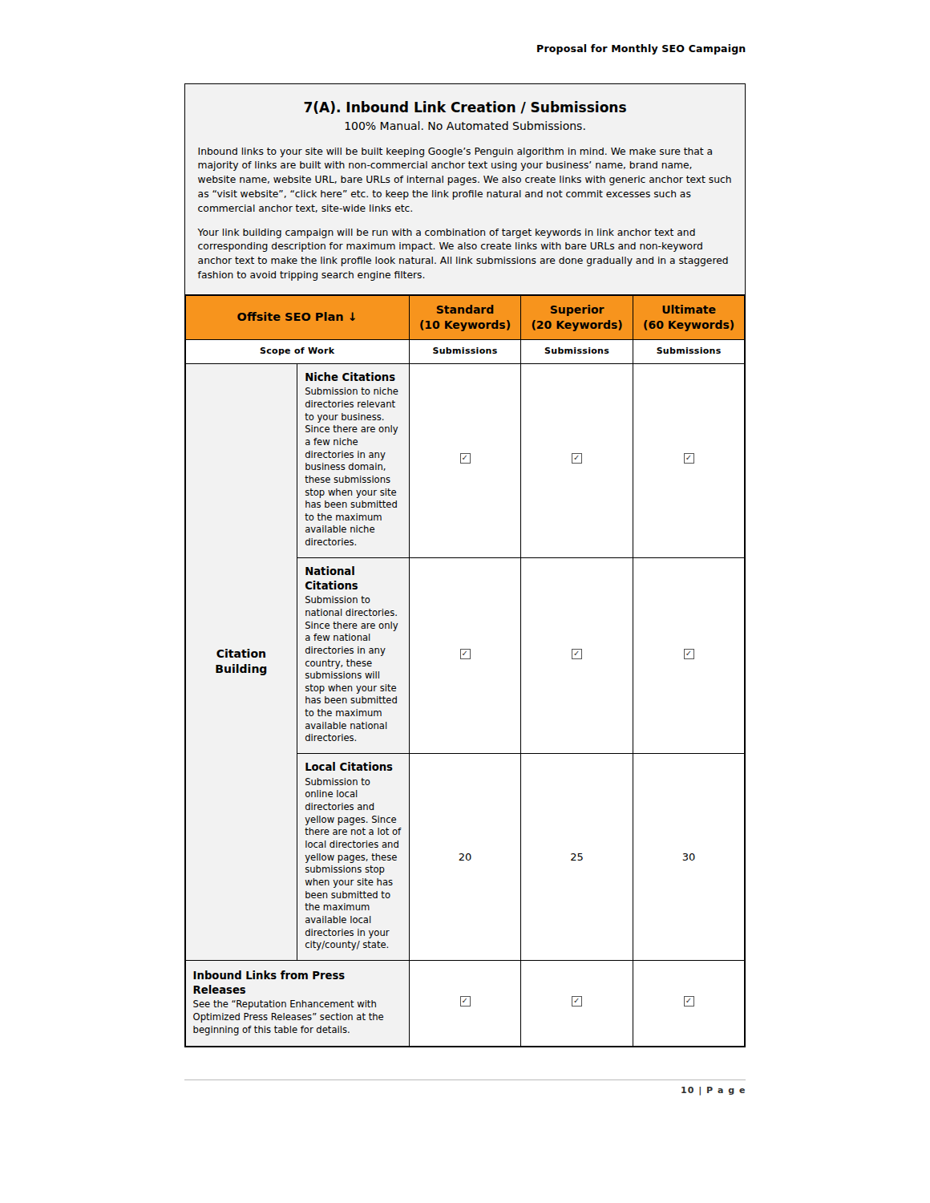Proposal for Monthly SEO Campaign
7(A). Inbound Link Creation / Submissions
100% Manual. No Automated Submissions.
Inbound links to your site will be built keeping Google’s Penguin algorithm in mind. We make sure that a majority of links are built with non-commercial anchor text using your business’ name, brand name, website name, website URL, bare URLs of internal pages. We also create links with generic anchor text such as “visit website”, “click here” etc. to keep the link profile natural and not commit excesses such as commercial anchor text, site-wide links etc.
Your link building campaign will be run with a combination of target keywords in link anchor text and corresponding description for maximum impact. We also create links with bare URLs and non-keyword anchor text to make the link profile look natural. All link submissions are done gradually and in a staggered fashion to avoid tripping search engine filters.
| Offsite SEO Plan ↓ | Standard (10 Keywords) | Superior (20 Keywords) | Ultimate (60 Keywords) |
| --- | --- | --- | --- |
| Scope of Work | Submissions | Submissions | Submissions |
| Citation Building | Niche Citations Submission to niche directories relevant to your business. Since there are only a few niche directories in any business domain, these submissions stop when your site has been submitted to the maximum available niche directories. | | | |
| National Citations Submission to national directories. Since there are only a few national directories in any country, these submissions will stop when your site has been submitted to the maximum available national directories. | | | |
| Local Citations Submission to online local directories and yellow pages. Since there are not a lot of local directories and yellow pages, these submissions stop when your site has been submitted to the maximum available local directories in your city/county/ state. | 20 | 25 | 30 |
| Inbound Links from Press Releases See the “Reputation Enhancement with Optimized Press Releases” section at the beginning of this table for details. | | | |
10 | P a g e